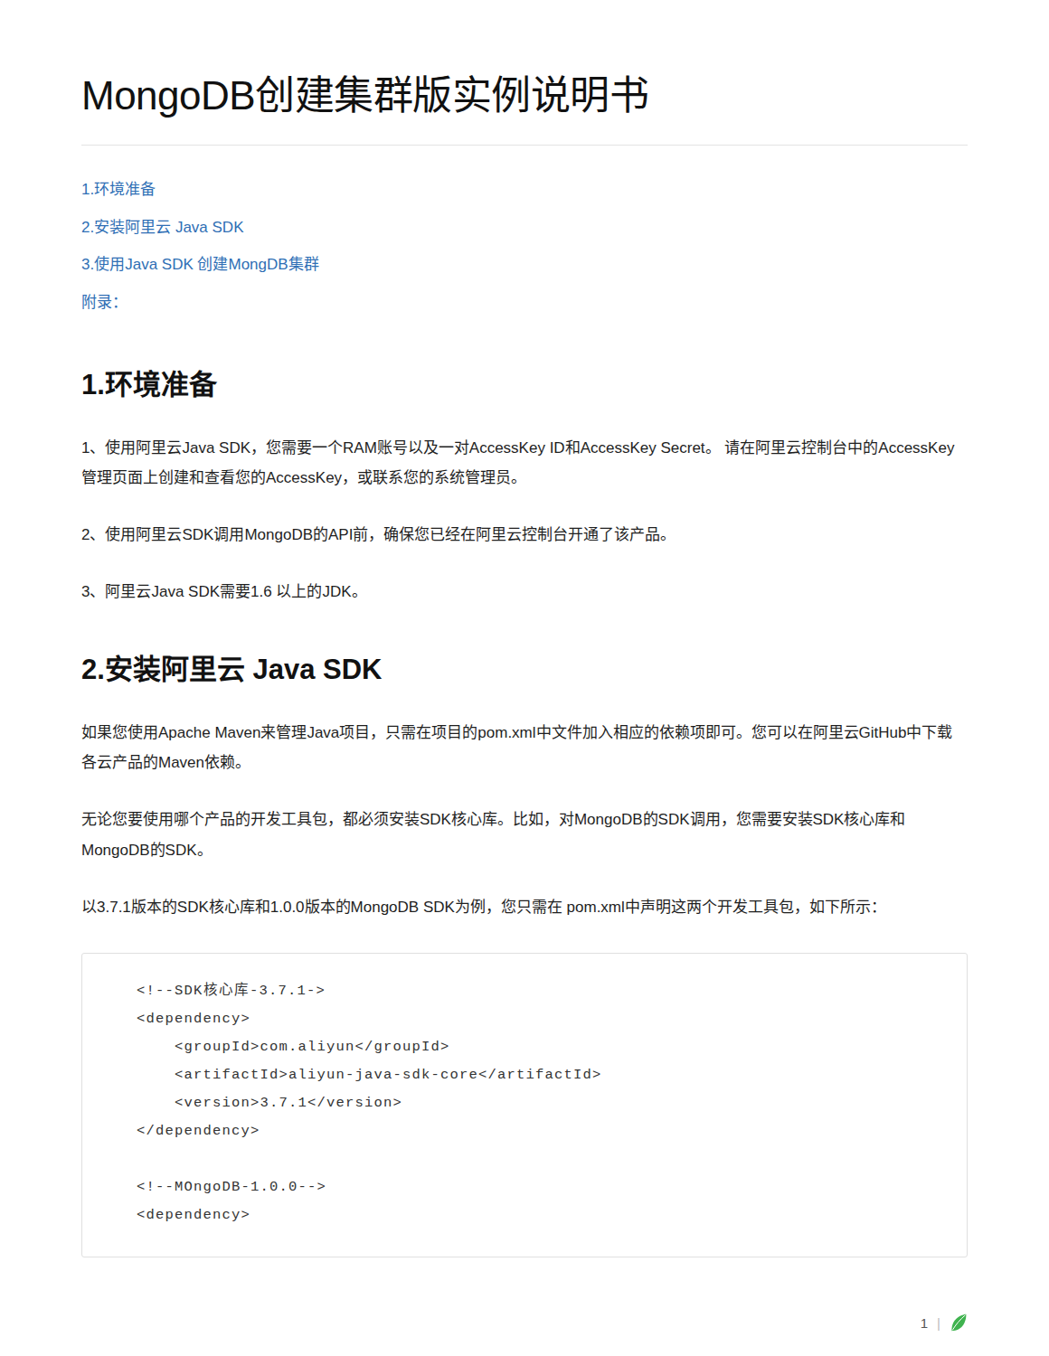MongoDB创建集群版实例说明书
1.环境准备 2.安装阿里云 Java SDK 3.使用Java SDK 创建MongDB集群 附录：
1.环境准备
1、使用阿里云Java SDK，您需要一个RAM账号以及一对AccessKey ID和AccessKey Secret。 请在阿里云控制台中的AccessKey管理页面上创建和查看您的AccessKey，或联系您的系统管理员。
2、使用阿里云SDK调用MongoDB的API前，确保您已经在阿里云控制台开通了该产品。
3、阿里云Java SDK需要1.6 以上的JDK。
2.安装阿里云 Java SDK
如果您使用Apache Maven来管理Java项目，只需在项目的pom.xml中文件加入相应的依赖项即可。您可以在阿里云GitHub中下载各云产品的Maven依赖。
无论您要使用哪个产品的开发工具包，都必须安装SDK核心库。比如，对MongoDB的SDK调用，您需要安装SDK核心库和MongoDB的SDK。
以3.7.1版本的SDK核心库和1.0.0版本的MongoDB SDK为例，您只需在 pom.xml中声明这两个开发工具包，如下所示：
<!--SDK核心库-3.7.1->
<dependency>
    <groupId>com.aliyun</groupId>
    <artifactId>aliyun-java-sdk-core</artifactId>
    <version>3.7.1</version>
</dependency>

<!--MOngoDB-1.0.0-->
<dependency>
1 |